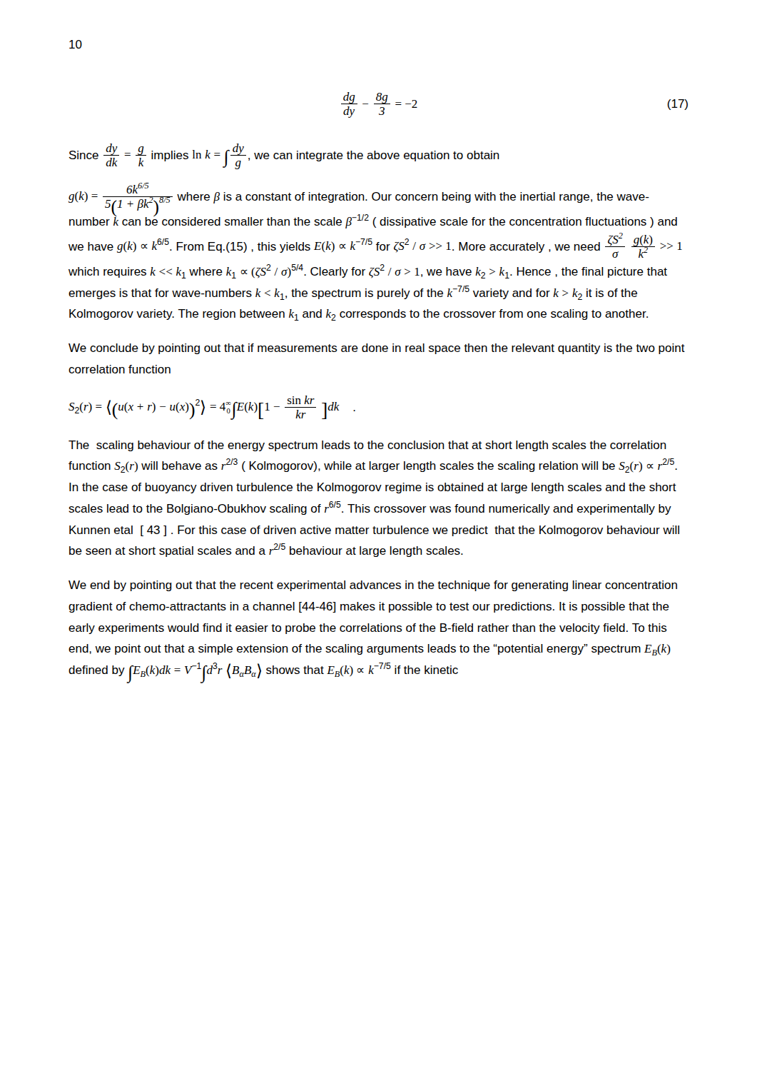10
dg dy − 8g 3 = −2 (17)
Since dy dk = gk implies ln k = ∫dy g, we can integrate the above equation to obtain
g(k) = 6k6/5 5(1 + βk2)8/5 where β is a constant of integration. Our concern being with the inertial range, the wave-number k can be considered smaller than the scale β−1/2 ( dissipative scale for the concentration fluctuations ) and we have g(k) ∝ k6/5. From Eq.(15) , this yields E(k) ∝ k−7/5 for ζS2 / σ >> 1. More accurately , we need ζS2 σ g(k) k2 >> 1 which requires k << k1 where k1 ∝ (ζS2 / σ)5/4. Clearly for ζS2 / σ > 1, we have k2 > k1. Hence , the final picture that emerges is that for wave-numbers k < k1, the spectrum is purely of the k−7/5 variety and for k > k2 it is of the Kolmogorov variety. The region between k1 and k2 corresponds to the crossover from one scaling to another.
We conclude by pointing out that if measurements are done in real space then the relevant quantity is the two point correlation function
S2(r) = ⟨(u(x + r) − u(x))2⟩ = 4∞0∫E(k)[1 − sin kr kr ] dk .
The scaling behaviour of the energy spectrum leads to the conclusion that at short length scales the correlation function S2(r) will behave as r2/3 ( Kolmogorov), while at larger length scales the scaling relation will be S2(r) ∝ r2/5. In the case of buoyancy driven turbulence the Kolmogorov regime is obtained at large length scales and the short scales lead to the Bolgiano-Obukhov scaling of r6/5. This crossover was found numerically and experimentally by Kunnen etal [ 43 ] . For this case of driven active matter turbulence we predict that the Kolmogorov behaviour will be seen at short spatial scales and a r2/5 behaviour at large length scales.
We end by pointing out that the recent experimental advances in the technique for generating linear concentration gradient of chemo-attractants in a channel [44-46] makes it possible to test our predictions. It is possible that the early experiments would find it easier to probe the correlations of the B-field rather than the velocity field. To this end, we point out that a simple extension of the scaling arguments leads to the “potential energy” spectrum EB(k) defined by ∫EB(k) dk = V−1∫d3r ⟨BαBα⟩ shows that EB(k) ∝ k−7/5 if the kinetic